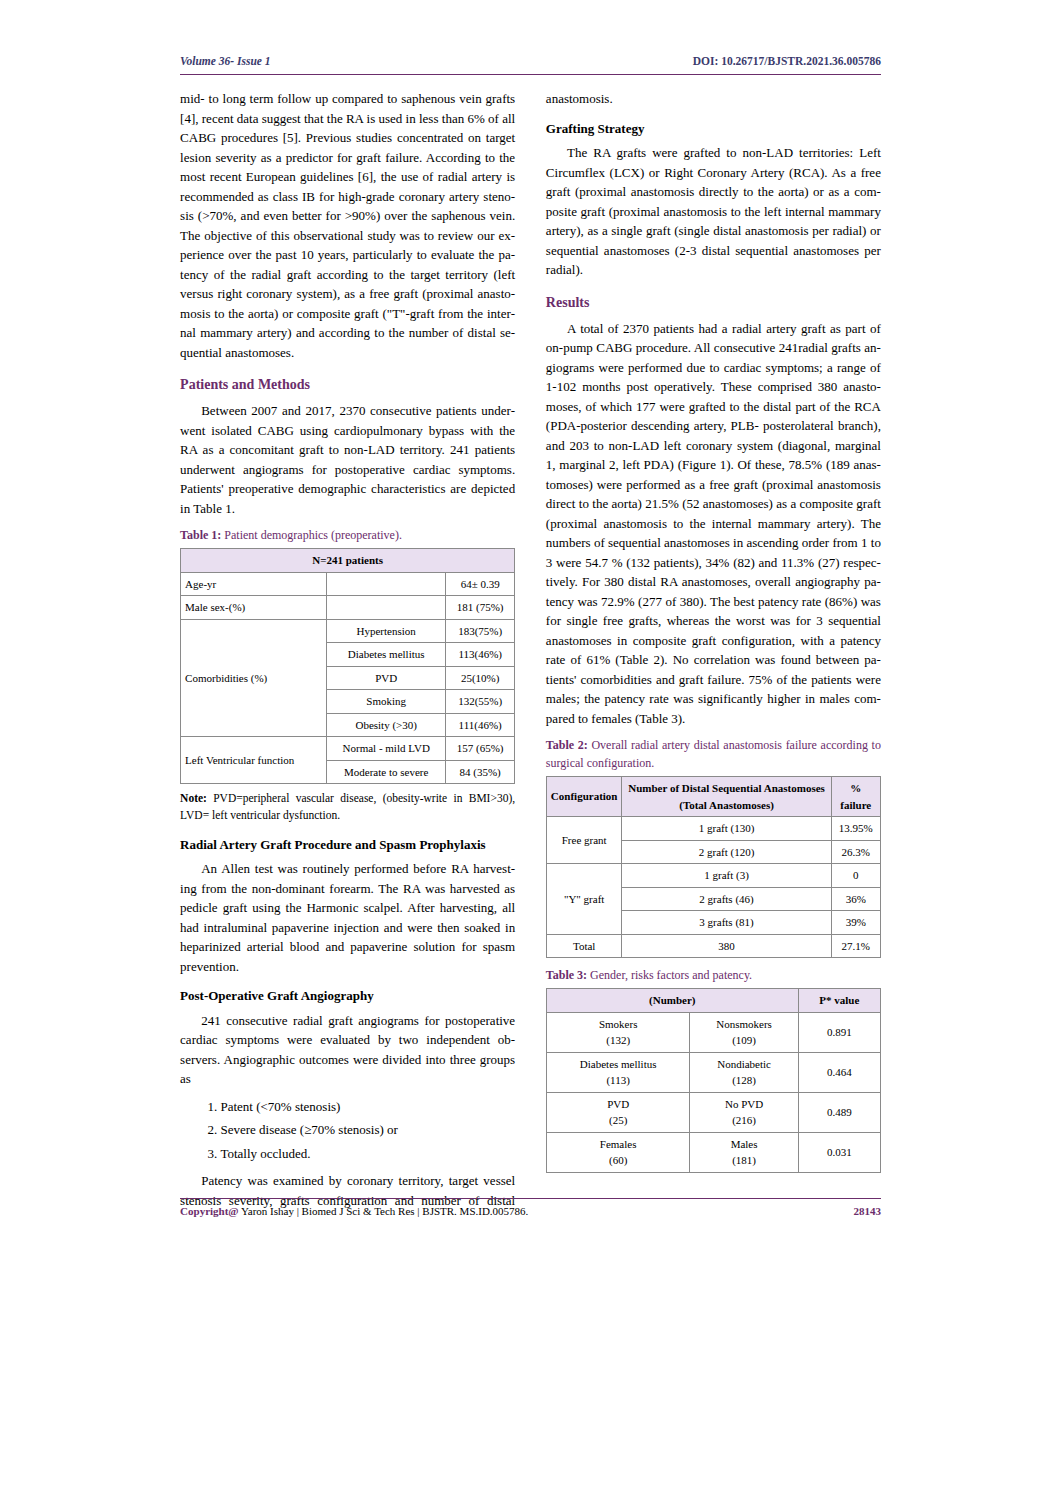Volume 36- Issue 1
DOI: 10.26717/BJSTR.2021.36.005786
mid- to long term follow up compared to saphenous vein grafts [4], recent data suggest that the RA is used in less than 6% of all CABG procedures [5]. Previous studies concentrated on target lesion severity as a predictor for graft failure. According to the most recent European guidelines [6], the use of radial artery is recommended as class IB for high-grade coronary artery stenosis (>70%, and even better for >90%) over the saphenous vein. The objective of this observational study was to review our experience over the past 10 years, particularly to evaluate the patency of the radial graft according to the target territory (left versus right coronary system), as a free graft (proximal anastomosis to the aorta) or composite graft ("T"-graft from the internal mammary artery) and according to the number of distal sequential anastomoses.
Patients and Methods
Between 2007 and 2017, 2370 consecutive patients underwent isolated CABG using cardiopulmonary bypass with the RA as a concomitant graft to non-LAD territory. 241 patients underwent angiograms for postoperative cardiac symptoms. Patients' preoperative demographic characteristics are depicted in Table 1.
Table 1: Patient demographics (preoperative).
| N=241 patients |
| --- |
| Age-yr | | 64± 0.39 |
| Male sex-(%) | | 181 (75%) |
| Comorbidities (%) | Hypertension | 183(75%) |
| Diabetes mellitus | 113(46%) |
| PVD | 25(10%) |
| Smoking | 132(55%) |
| Obesity (>30) | 111(46%) |
| Left Ventricular function | Normal - mild LVD | 157 (65%) |
| Moderate to severe | 84 (35%) |
Note: PVD=peripheral vascular disease, (obesity-write in BMI>30), LVD= left ventricular dysfunction.
Radial Artery Graft Procedure and Spasm Prophylaxis
An Allen test was routinely performed before RA harvesting from the non-dominant forearm. The RA was harvested as pedicle graft using the Harmonic scalpel. After harvesting, all had intraluminal papaverine injection and were then soaked in heparinized arterial blood and papaverine solution for spasm prevention.
Post-Operative Graft Angiography
241 consecutive radial graft angiograms for postoperative cardiac symptoms were evaluated by two independent observers. Angiographic outcomes were divided into three groups as
Patent (<70% stenosis)
Severe disease (≥70% stenosis) or
Totally occluded.
Patency was examined by coronary territory, target vessel stenosis severity, grafts configuration and number of distal anastomosis.
Grafting Strategy
The RA grafts were grafted to non-LAD territories: Left Circumflex (LCX) or Right Coronary Artery (RCA). As a free graft (proximal anastomosis directly to the aorta) or as a composite graft (proximal anastomosis to the left internal mammary artery), as a single graft (single distal anastomosis per radial) or sequential anastomoses (2-3 distal sequential anastomoses per radial).
Results
A total of 2370 patients had a radial artery graft as part of on-pump CABG procedure. All consecutive 241radial grafts angiograms were performed due to cardiac symptoms; a range of 1-102 months post operatively. These comprised 380 anastomoses, of which 177 were grafted to the distal part of the RCA (PDA-posterior descending artery, PLB- posterolateral branch), and 203 to non-LAD left coronary system (diagonal, marginal 1, marginal 2, left PDA) (Figure 1). Of these, 78.5% (189 anastomoses) were performed as a free graft (proximal anastomosis direct to the aorta) 21.5% (52 anastomoses) as a composite graft (proximal anastomosis to the internal mammary artery). The numbers of sequential anastomoses in ascending order from 1 to 3 were 54.7 % (132 patients), 34% (82) and 11.3% (27) respectively. For 380 distal RA anastomoses, overall angiography patency was 72.9% (277 of 380). The best patency rate (86%) was for single free grafts, whereas the worst was for 3 sequential anastomoses in composite graft configuration, with a patency rate of 61% (Table 2). No correlation was found between patients' comorbidities and graft failure. 75% of the patients were males; the patency rate was significantly higher in males compared to females (Table 3).
Table 2: Overall radial artery distal anastomosis failure according to surgical configuration.
| Configuration | Number of Distal Sequential Anastomoses (Total Anastomoses) | % failure |
| --- | --- | --- |
| Free grant | 1 graft (130) | 13.95% |
| 2 graft (120) | 26.3% |
| "Y" graft | 1 graft (3) | 0 |
| 2 grafts (46) | 36% |
| 3 grafts (81) | 39% |
| Total | 380 | 27.1% |
Table 3: Gender, risks factors and patency.
| (Number) | P* value |
| --- | --- |
| Smokers (132) | Nonsmokers (109) | 0.891 |
| Diabetes mellitus (113) | Nondiabetic (128) | 0.464 |
| PVD (25) | No PVD (216) | 0.489 |
| Females (60) | Males (181) | 0.031 |
Copyright@ Yaron Ishay | Biomed J Sci & Tech Res | BJSTR. MS.ID.005786.
28143